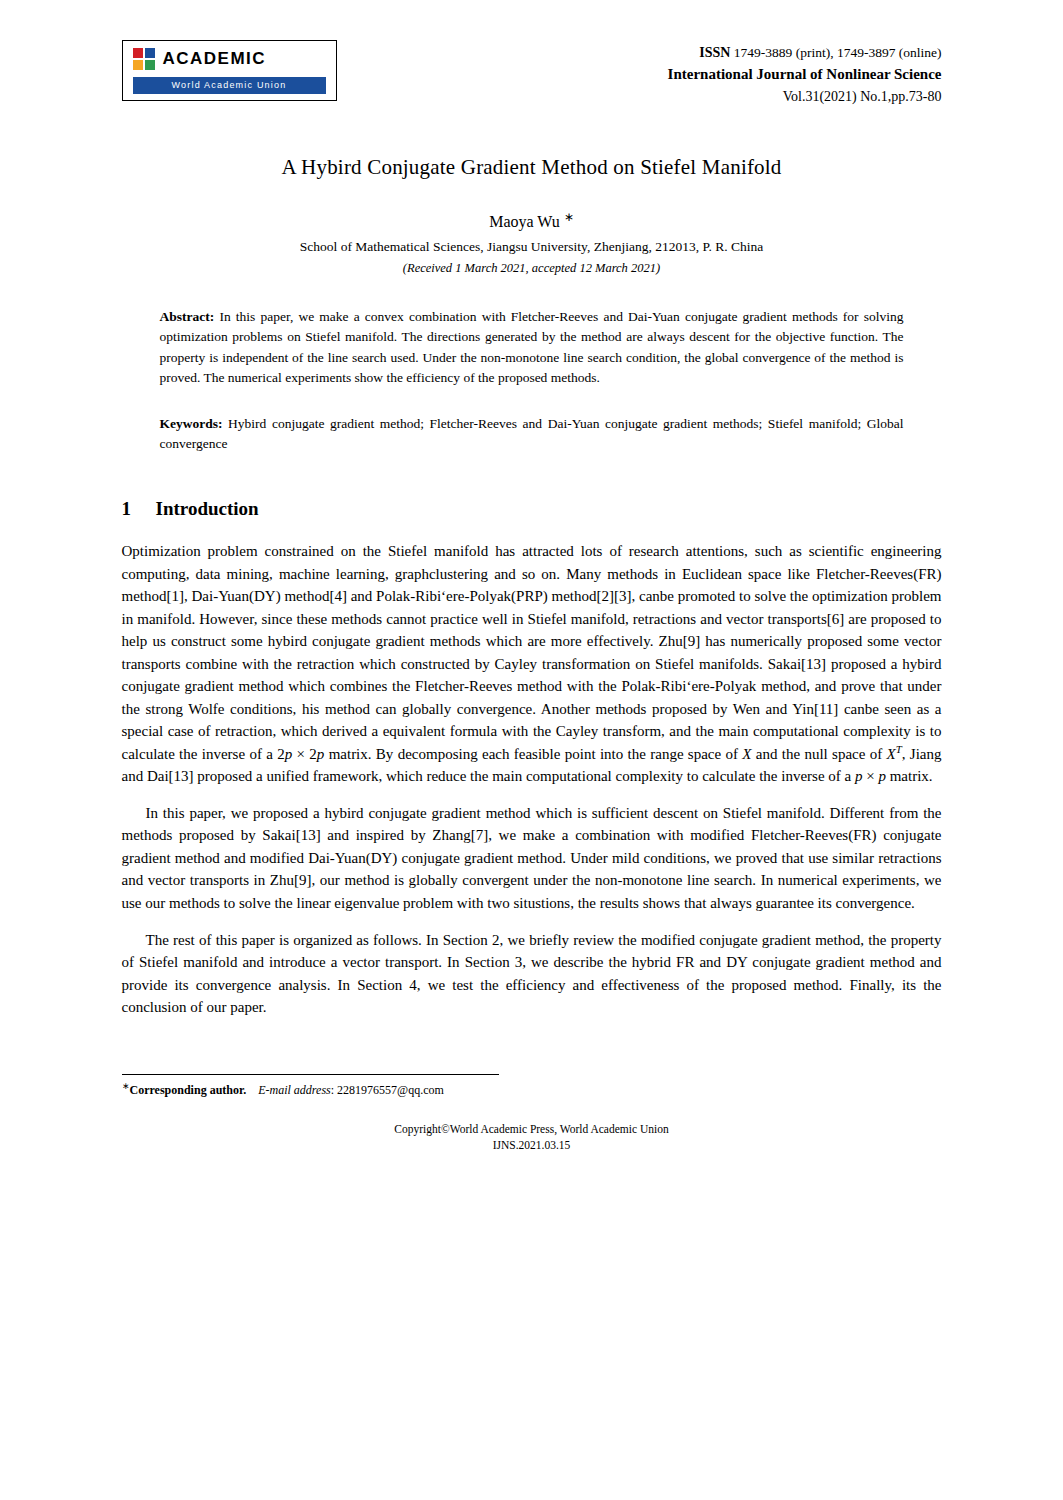ACADEMIC
World Academic Union
ISSN 1749-3889 (print), 1749-3897 (online)
International Journal of Nonlinear Science
Vol.31(2021) No.1,pp.73-80
A Hybird Conjugate Gradient Method on Stiefel Manifold
Maoya Wu ∗
School of Mathematical Sciences, Jiangsu University, Zhenjiang, 212013, P. R. China
(Received 1 March 2021, accepted 12 March 2021)
Abstract: In this paper, we make a convex combination with Fletcher-Reeves and Dai-Yuan conjugate gradient methods for solving optimization problems on Stiefel manifold. The directions generated by the method are always descent for the objective function. The property is independent of the line search used. Under the non-monotone line search condition, the global convergence of the method is proved. The numerical experiments show the efficiency of the proposed methods.
Keywords: Hybird conjugate gradient method; Fletcher-Reeves and Dai-Yuan conjugate gradient methods; Stiefel manifold; Global convergence
1 Introduction
Optimization problem constrained on the Stiefel manifold has attracted lots of research attentions, such as scientific engineering computing, data mining, machine learning, graphclustering and so on. Many methods in Euclidean space like Fletcher-Reeves(FR) method[1], Dai-Yuan(DY) method[4] and Polak-Ribi‘ere-Polyak(PRP) method[2][3], canbe promoted to solve the optimization problem in manifold. However, since these methods cannot practice well in Stiefel manifold, retractions and vector transports[6] are proposed to help us construct some hybird conjugate gradient methods which are more effectively. Zhu[9] has numerically proposed some vector transports combine with the retraction which constructed by Cayley transformation on Stiefel manifolds. Sakai[13] proposed a hybird conjugate gradient method which combines the Fletcher-Reeves method with the Polak-Ribi‘ere-Polyak method, and prove that under the strong Wolfe conditions, his method can globally convergence. Another methods proposed by Wen and Yin[11] canbe seen as a special case of retraction, which derived a equivalent formula with the Cayley transform, and the main computational complexity is to calculate the inverse of a 2p × 2p matrix. By decomposing each feasible point into the range space of X and the null space of XT, Jiang and Dai[13] proposed a unified framework, which reduce the main computational complexity to calculate the inverse of a p × p matrix.
In this paper, we proposed a hybird conjugate gradient method which is sufficient descent on Stiefel manifold. Different from the methods proposed by Sakai[13] and inspired by Zhang[7], we make a combination with modified Fletcher-Reeves(FR) conjugate gradient method and modified Dai-Yuan(DY) conjugate gradient method. Under mild conditions, we proved that use similar retractions and vector transports in Zhu[9], our method is globally convergent under the non-monotone line search. In numerical experiments, we use our methods to solve the linear eigenvalue problem with two situstions, the results shows that always guarantee its convergence.
The rest of this paper is organized as follows. In Section 2, we briefly review the modified conjugate gradient method, the property of Stiefel manifold and introduce a vector transport. In Section 3, we describe the hybrid FR and DY conjugate gradient method and provide its convergence analysis. In Section 4, we test the efficiency and effectiveness of the proposed method. Finally, its the conclusion of our paper.
∗Corresponding author. E-mail address: 2281976557@qq.com
Copyright©World Academic Press, World Academic Union
IJNS.2021.03.15